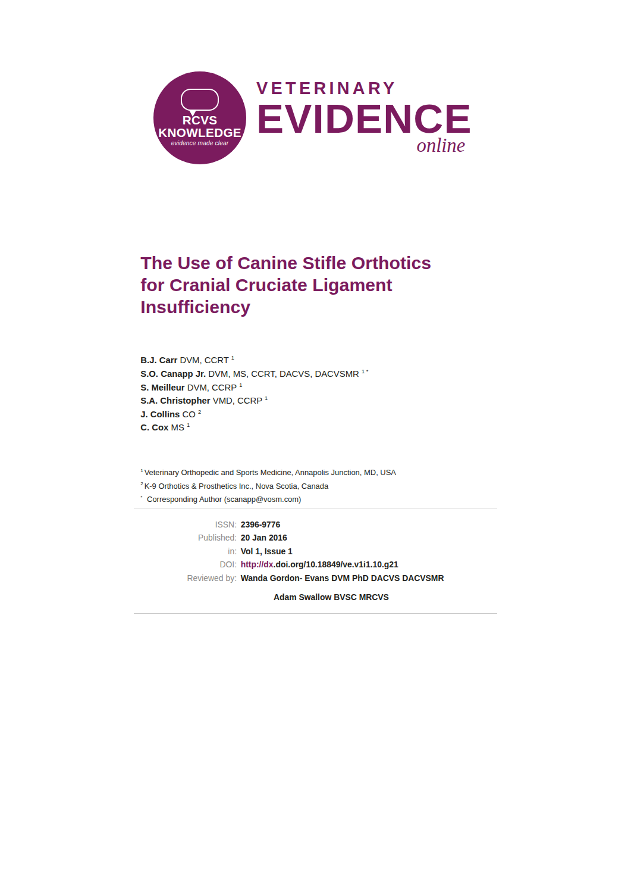RCVS KNOWLEDGE evidence made clear
VETERINARY EVIDENCE online
The Use of Canine Stifle Orthotics
for Cranial Cruciate Ligament Insufficiency
B.J. Carr DVM, CCRT 1
S.O. Canapp Jr. DVM, MS, CCRT, DACVS, DACVSMR 1 *
S. Meilleur DVM, CCRP 1
S.A. Christopher VMD, CCRP 1
J. Collins CO 2
C. Cox MS 1
1 Veterinary Orthopedic and Sports Medicine, Annapolis Junction, MD, USA
2 K-9 Orthotics & Prosthetics Inc., Nova Scotia, Canada
*Corresponding Author (scanapp@vosm.com)
| ISSN: | 2396-9776 |
| Published: | 20 Jan 2016 |
| in: | Vol 1, Issue 1 |
| DOI: | http://dx .doi.org/10.18849/ve.v1i1.10.g21 |
| Reviewed by: | Wanda Gordon- Evans DVM PhD DACVS DACVSMR |
Adam Swallow BVSC MRCVS